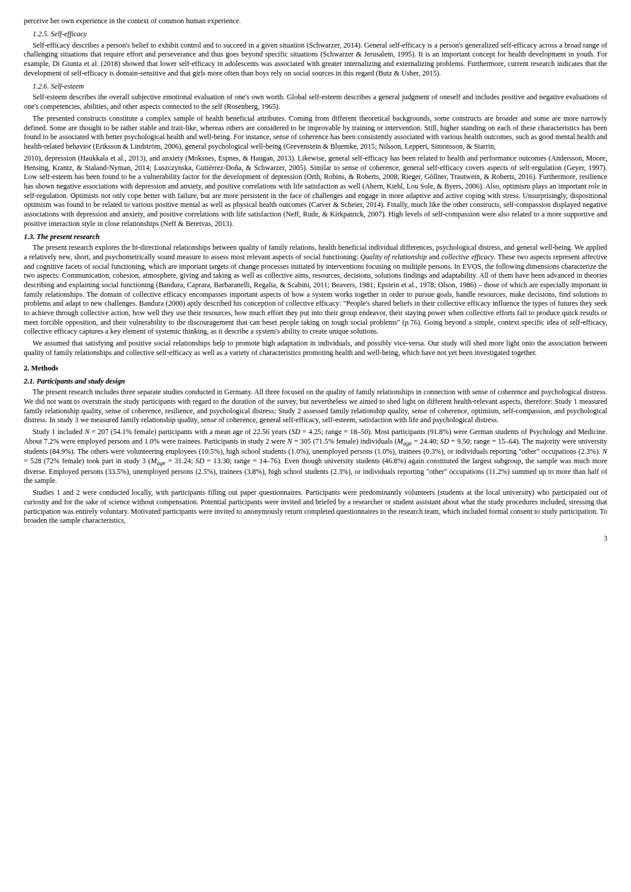perceive her own experience in the context of common human experience.
1.2.5. Self-efficacy
Self-efficacy describes a person's belief to exhibit control and to succeed in a given situation (Schwarzer, 2014). General self-efficacy is a person's generalized self-efficacy across a broad range of challenging situations that require effort and perseverance and thus goes beyond specific situations (Schwarzer & Jerusalem, 1995). It is an important concept for health development in youth. For example, Di Giunta et al. (2018) showed that lower self-efficacy in adolescents was associated with greater internalizing and externalizing problems. Furthermore, current research indicates that the development of self-efficacy is domain-sensitive and that girls more often than boys rely on social sources in this regard (Butz & Usher, 2015).
1.2.6. Self-esteem
Self-esteem describes the overall subjective emotional evaluation of one's own worth. Global self-esteem describes a general judgment of oneself and includes positive and negative evaluations of one's competencies, abilities, and other aspects connected to the self (Rosenberg, 1965).
The presented constructs constitute a complex sample of health beneficial attributes. Coming from different theoretical backgrounds, some constructs are broader and some are more narrowly defined. Some are thought to be rather stable and trait-like, whereas others are considered to be improvable by training or intervention. Still, higher standing on each of these characteristics has been found to be associated with better psychological health and well-being. For instance, sense of coherence has been consistently associated with various health outcomes, such as good mental health and health-related behavior (Eriksson & Lindström, 2006), general psychological well-being (Grevenstein & Bluemke, 2015; Nilsson, Leppert, Simonsson, & Starrin,
2010), depression (Haukkala et al., 2013), and anxiety (Moksnes, Espnes, & Haugan, 2013). Likewise, general self-efficacy has been related to health and performance outcomes (Andersson, Moore, Hensing, Krantz, & Staland-Nyman, 2014; Luszczynska, Gutiérrez-Doña, & Schwarzer, 2005). Similar to sense of coherence, general self-efficacy covers aspects of self-regulation (Geyer, 1997). Low self-esteem has been found to be a vulnerability factor for the development of depression (Orth, Robins, & Roberts, 2008; Rieger, Göllner, Trautwein, & Roberts, 2016). Furthermore, resilience has shown negative associations with depression and anxiety, and positive correlations with life satisfaction as well (Ahern, Kiehl, Lou Sole, & Byers, 2006). Also, optimism plays an important role in self-regulation. Optimists not only cope better with failure, but are more persistent in the face of challenges and engage in more adaptive and active coping with stress. Unsurprisingly, dispositional optimism was found to be related to various positive mental as well as physical health outcomes (Carver & Scheier, 2014). Finally, much like the other constructs, self-compassion displayed negative associations with depression and anxiety, and positive correlations with life satisfaction (Neff, Rude, & Kirkpatrick, 2007). High levels of self-compassion were also related to a more supportive and positive interaction style in close relationships (Neff & Beretvas, 2013).
1.3. The present research
The present research explores the bi-directional relationships between quality of family relations, health beneficial individual differences, psychological distress, and general well-being. We applied a relatively new, short, and psychometrically sound measure to assess most relevant aspects of social functioning: Quality of relationship and collective efficacy. These two aspects represent affective and cognitive facets of social functioning, which are important targets of change processes initiated by interventions focusing on multiple persons. In EVOS, the following dimensions characterize the two aspects: Communication, cohesion, atmosphere, giving and taking as well as collective aims, resources, decisions, solutions findings and adaptability. All of them have been advanced in theories describing and explaining social functioning (Bandura, Caprara, Barbaranelli, Regalia, & Scabini, 2011; Beavers, 1981; Epstein et al., 1978; Olson, 1986) – those of which are especially important in family relationships. The domain of collective efficacy encompasses important aspects of how a system works together in order to pursue goals, handle resources, make decisions, find solutions to problems and adapt to new challenges. Bandura (2000) aptly described his conception of collective efficacy: "People's shared beliefs in their collective efficacy influence the types of futures they seek to achieve through collective action, how well they use their resources, how much effort they put into their group endeavor, their staying power when collective efforts fail to produce quick results or meet forcible opposition, and their vulnerability to the discouragement that can beset people taking on tough social problems" (p.76). Going beyond a simple, context specific idea of self-efficacy, collective efficacy captures a key element of systemic thinking, as it describe a system's ability to create unique solutions.
We assumed that satisfying and positive social relationships help to promote high adaptation in individuals, and possibly vice-versa. Our study will shed more light onto the association between quality of family relationships and collective self-efficacy as well as a variety of characteristics promoting health and well-being, which have not yet been investigated together.
2. Methods
2.1. Participants and study design
The present research includes three separate studies conducted in Germany. All three focused on the quality of family relationships in connection with sense of coherence and psychological distress. We did not want to overstrain the study participants with regard to the duration of the survey, but nevertheless we aimed to shed light on different health-relevant aspects, therefore: Study 1 measured family relationship quality, sense of coherence, resilience, and psychological distress; Study 2 assessed family relationship quality, sense of coherence, optimism, self-compassion, and psychological distress. In study 3 we measured family relationship quality, sense of coherence, general self-efficacy, self-esteem, satisfaction with life and psychological distress.
Study 1 included N = 207 (54.1% female) participants with a mean age of 22.56 years (SD = 4.25; range = 18–50). Most participants (91.8%) were German students of Psychology and Medicine. About 7.2% were employed persons and 1.0% were trainees. Participants in study 2 were N = 305 (71.5% female) individuals (Mage = 24.40; SD = 9.50; range = 15–64). The majority were university students (84.9%). The others were volunteering employees (10.5%), high school students (1.0%), unemployed persons (1.0%), trainees (0.3%), or individuals reporting "other" occupations (2.3%). N = 528 (72% female) took part in study 3 (Mage = 31.24; SD = 13.30; range = 14–76). Even though university students (46.8%) again constituted the largest subgroup, the sample was much more diverse. Employed persons (33.5%), unemployed persons (2.5%), trainees (3.8%), high school students (2.3%), or individuals reporting "other" occupations (11.2%) summed up to more than half of the sample.
Studies 1 and 2 were conducted locally, with participants filling out paper questionnaires. Participants were predominantly volunteers (students at the local university) who participated out of curiosity and for the sake of science without compensation. Potential participants were invited and briefed by a researcher or student assistant about what the study procedures included, stressing that participation was entirely voluntary. Motivated participants were invited to anonymously return completed questionnaires to the research team, which included formal consent to study participation. To broaden the sample characteristics,
3